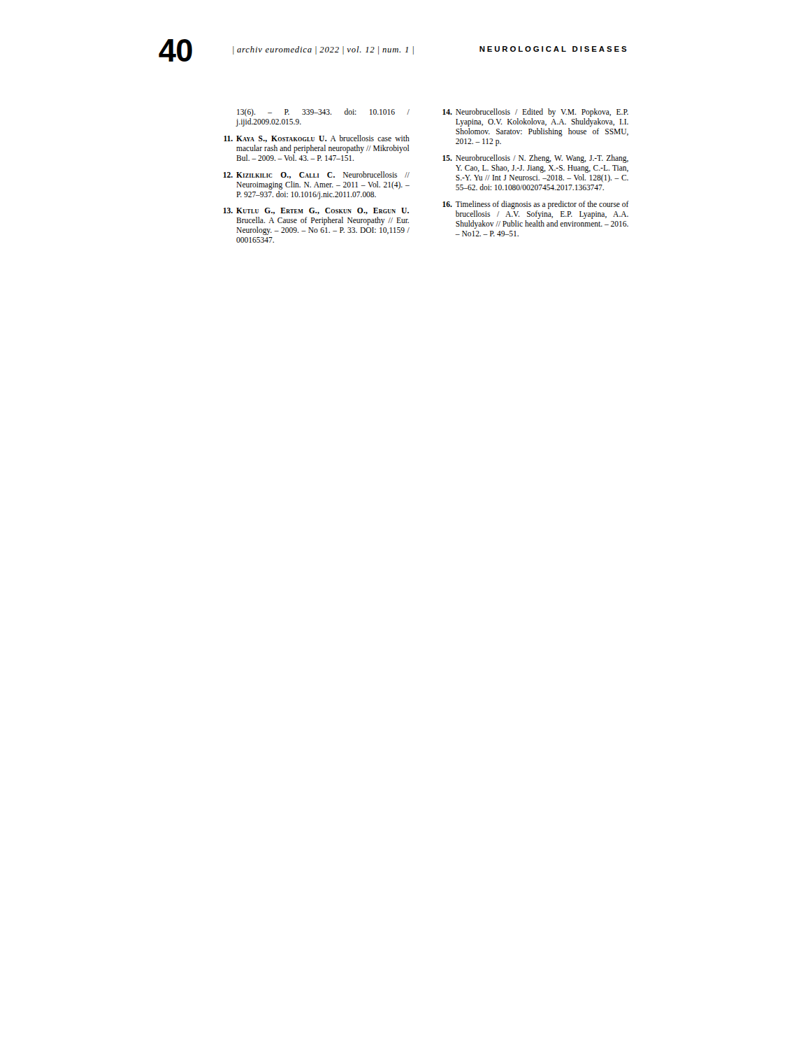40
| archiv euromedica | 2022 | vol. 12 | num. 1 |
Neurological Diseases
13(6). – P. 339–343. doi: 10.1016 / j.ijid.2009.02.015.9.
11. Kaya S., Kostakoglu U. A brucellosis case with macular rash and peripheral neuropathy // Mikrobiyol Bul. – 2009. – Vol. 43. – P. 147–151.
12. Kizilkilic O., Calli C. Neurobrucellosis // Neuroimaging Clin. N. Amer. – 2011 – Vol. 21(4). – P. 927–937. doi: 10.1016/j.nic.2011.07.008.
13. Kutlu G., Ertem G., Coskun O., Ergun U. Brucella. A Cause of Peripheral Neuropathy // Eur. Neurology. – 2009. – No 61. – P. 33. DOI: 10,1159 / 000165347.
14. Neurobrucellosis / Edited by V.M. Popkova, E.P. Lyapina, O.V. Kolokolova, A.A. Shuldyakova, I.I. Sholomov. Saratov: Publishing house of SSMU, 2012. – 112 p.
15. Neurobrucellosis / N. Zheng, W. Wang, J.-T. Zhang, Y. Cao, L. Shao, J.-J. Jiang, X.-S. Huang, C.-L. Tian, S.-Y. Yu // Int J Neurosci. –2018. – Vol. 128(1). – C. 55–62. doi: 10.1080/00207454.2017.1363747.
16. Timeliness of diagnosis as a predictor of the course of brucellosis / A.V. Sofyina, E.P. Lyapina, A.A. Shuldyakov // Public health and environment. – 2016. – No12. – P. 49–51.